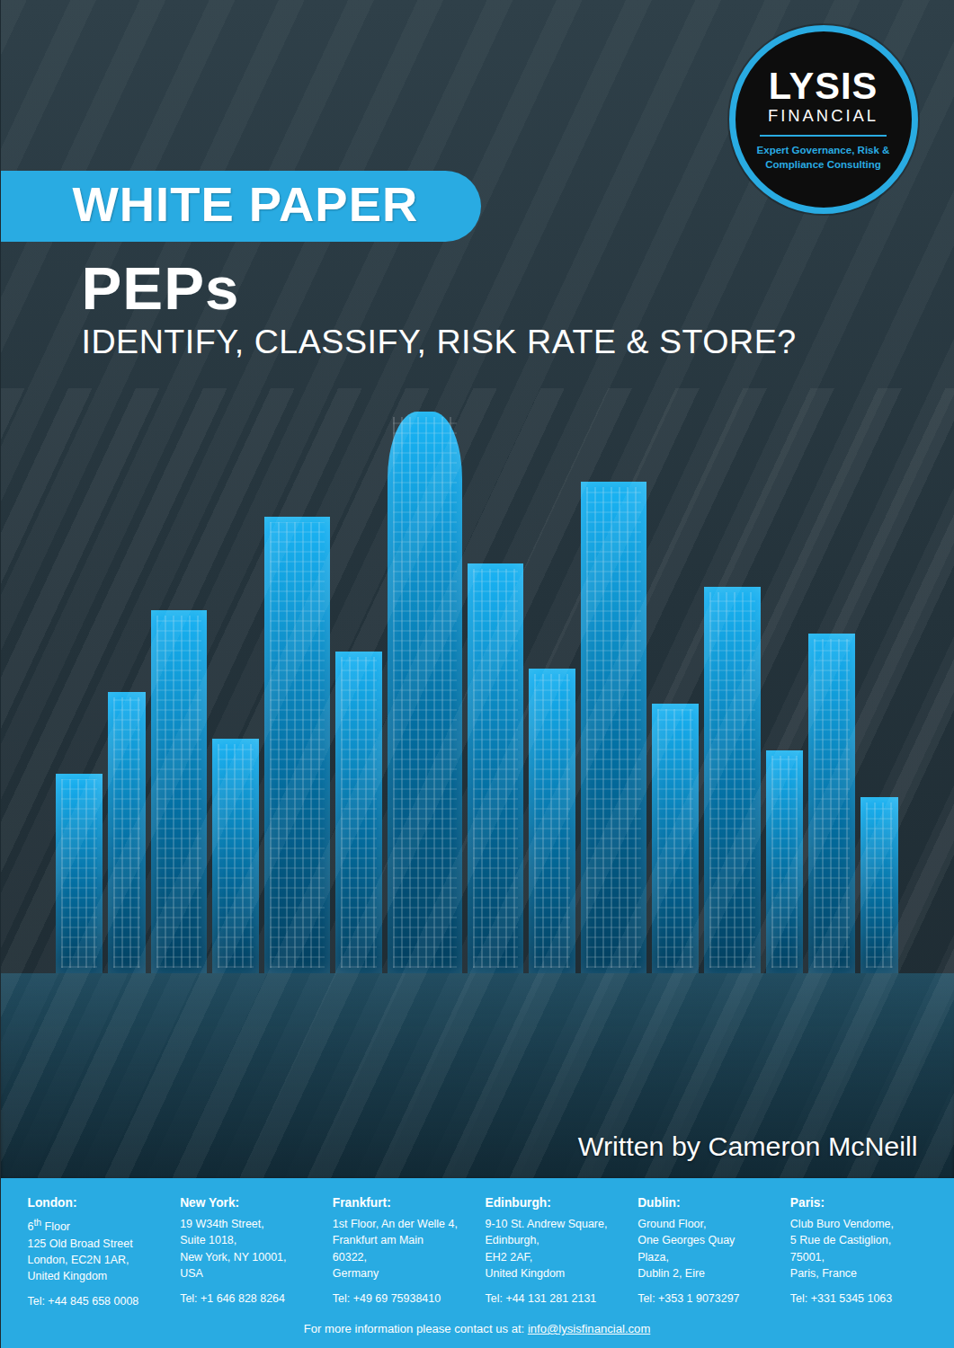LYSIS
FINANCIAL
Expert Governance, Risk &
Compliance Consulting
WHITE PAPER
PEPs
IDENTIFY, CLASSIFY, RISK RATE & STORE?
Written by Cameron McNeill
London:
6th Floor
125 Old Broad Street
London, EC2N 1AR,
United Kingdom
Tel: +44 845 658 0008
New York:
19 W34th Street,
Suite 1018,
New York, NY 10001,
USA
Tel: +1 646 828 8264
Frankfurt:
1st Floor, An der Welle 4,
Frankfurt am Main
60322,
Germany
Tel: +49 69 75938410
Edinburgh:
9-10 St. Andrew Square,
Edinburgh,
EH2 2AF,
United Kingdom
Tel: +44 131 281 2131
Dublin:
Ground Floor,
One Georges Quay
Plaza,
Dublin 2, Eire
Tel: +353 1 9073297
Paris:
Club Buro Vendome,
5 Rue de Castiglion,
75001,
Paris, France
Tel: +331 5345 1063
For more information please contact us at: info@lysisfinancial.com